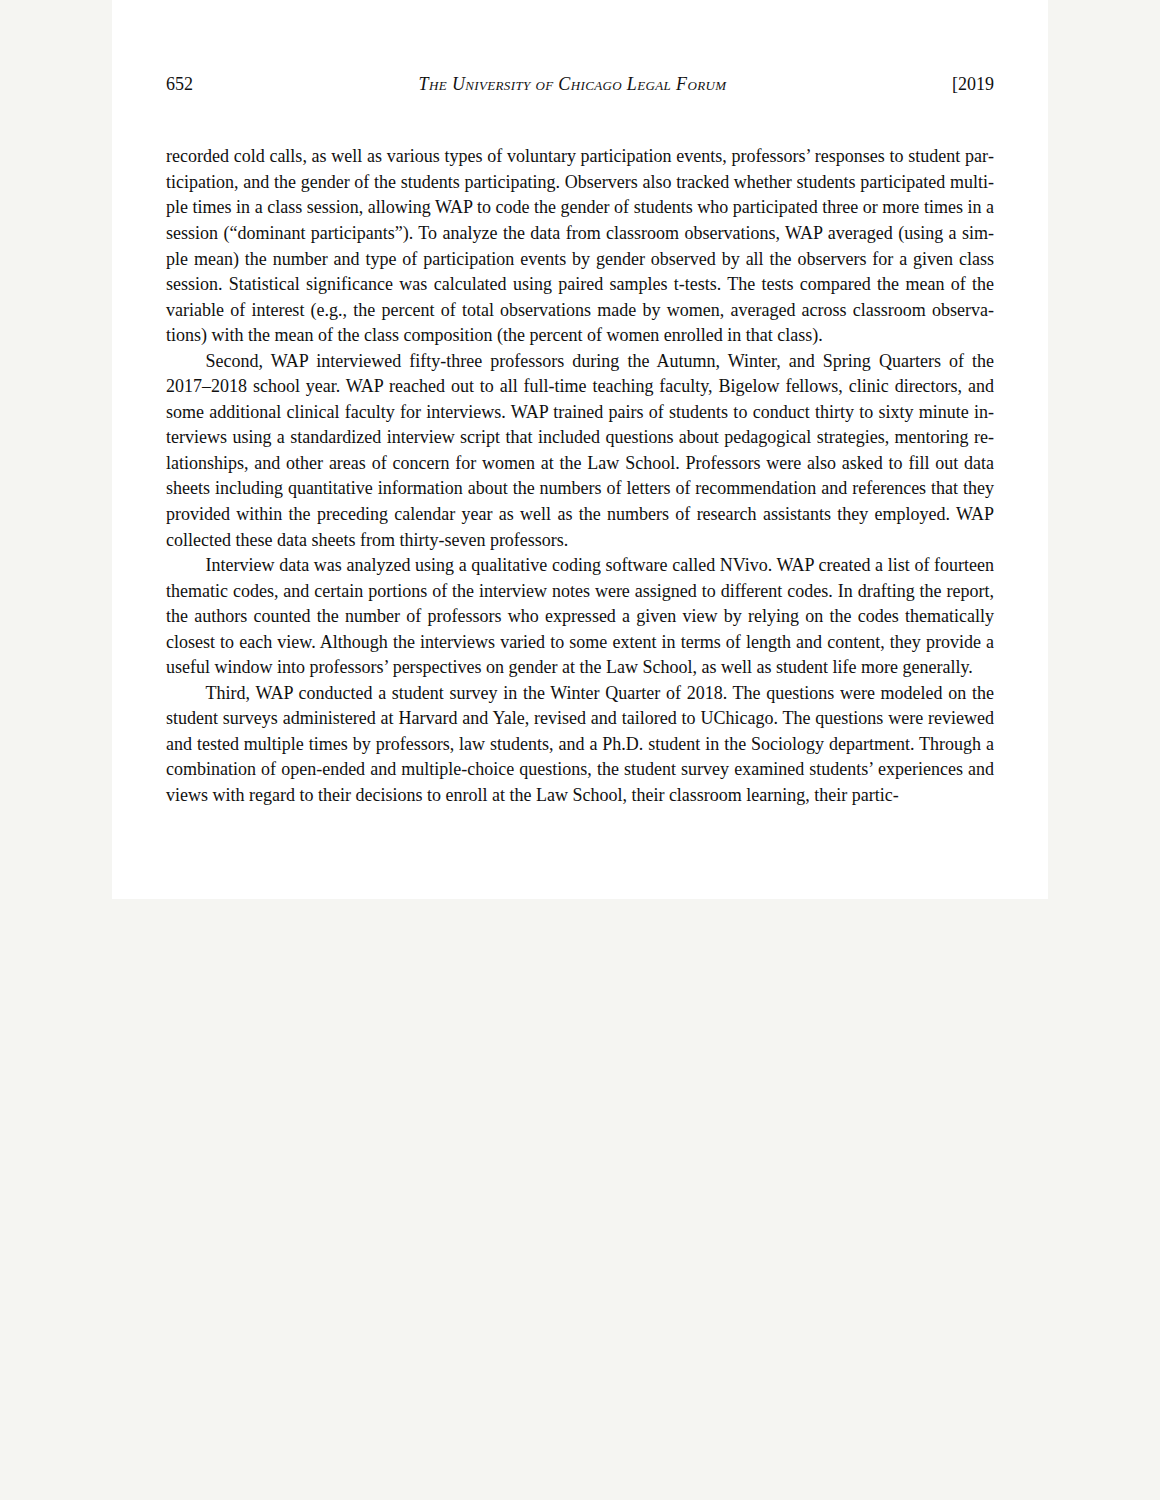652 The University of Chicago Legal Forum [2019
recorded cold calls, as well as various types of voluntary participation events, professors’ responses to student participation, and the gender of the students participating. Observers also tracked whether students participated multiple times in a class session, allowing WAP to code the gender of students who participated three or more times in a session (“dominant participants”). To analyze the data from classroom observations, WAP averaged (using a simple mean) the number and type of participation events by gender observed by all the observers for a given class session. Statistical significance was calculated using paired samples t-tests. The tests compared the mean of the variable of interest (e.g., the percent of total observations made by women, averaged across classroom observations) with the mean of the class composition (the percent of women enrolled in that class).
Second, WAP interviewed fifty-three professors during the Autumn, Winter, and Spring Quarters of the 2017–2018 school year. WAP reached out to all full-time teaching faculty, Bigelow fellows, clinic directors, and some additional clinical faculty for interviews. WAP trained pairs of students to conduct thirty to sixty minute interviews using a standardized interview script that included questions about pedagogical strategies, mentoring relationships, and other areas of concern for women at the Law School. Professors were also asked to fill out data sheets including quantitative information about the numbers of letters of recommendation and references that they provided within the preceding calendar year as well as the numbers of research assistants they employed. WAP collected these data sheets from thirty-seven professors.
Interview data was analyzed using a qualitative coding software called NVivo. WAP created a list of fourteen thematic codes, and certain portions of the interview notes were assigned to different codes. In drafting the report, the authors counted the number of professors who expressed a given view by relying on the codes thematically closest to each view. Although the interviews varied to some extent in terms of length and content, they provide a useful window into professors’ perspectives on gender at the Law School, as well as student life more generally.
Third, WAP conducted a student survey in the Winter Quarter of 2018. The questions were modeled on the student surveys administered at Harvard and Yale, revised and tailored to UChicago. The questions were reviewed and tested multiple times by professors, law students, and a Ph.D. student in the Sociology department. Through a combination of open-ended and multiple-choice questions, the student survey examined students’ experiences and views with regard to their decisions to enroll at the Law School, their classroom learning, their partic-